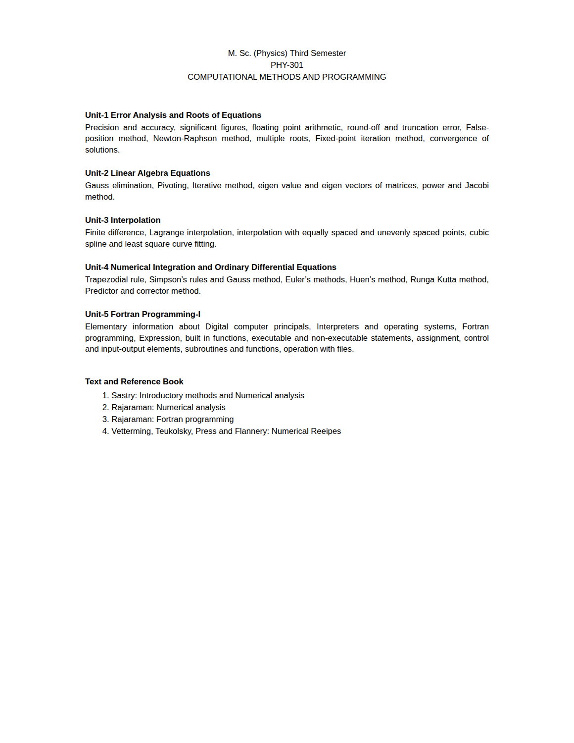M. Sc. (Physics) Third Semester
PHY-301
COMPUTATIONAL METHODS AND PROGRAMMING
Unit-1 Error Analysis and Roots of Equations
Precision and accuracy, significant figures, floating point arithmetic, round-off and truncation error, False-position method, Newton-Raphson method, multiple roots, Fixed-point iteration method, convergence of solutions.
Unit-2 Linear Algebra Equations
Gauss elimination, Pivoting, Iterative method, eigen value and eigen vectors of matrices, power and Jacobi method.
Unit-3 Interpolation
Finite difference, Lagrange interpolation, interpolation with equally spaced and unevenly spaced points, cubic spline and least square curve fitting.
Unit-4 Numerical Integration and Ordinary Differential Equations
Trapezodial rule, Simpson’s rules and Gauss method, Euler’s methods, Huen’s method, Runga Kutta method, Predictor and corrector method.
Unit-5 Fortran Programming-I
Elementary information about Digital computer principals, Interpreters and operating systems, Fortran programming, Expression, built in functions, executable and non-executable statements, assignment, control and input-output elements, subroutines and functions, operation with files.
Text and Reference Book
Sastry: Introductory methods and Numerical analysis
Rajaraman: Numerical analysis
Rajaraman: Fortran programming
Vetterming, Teukolsky, Press and Flannery: Numerical Reeipes